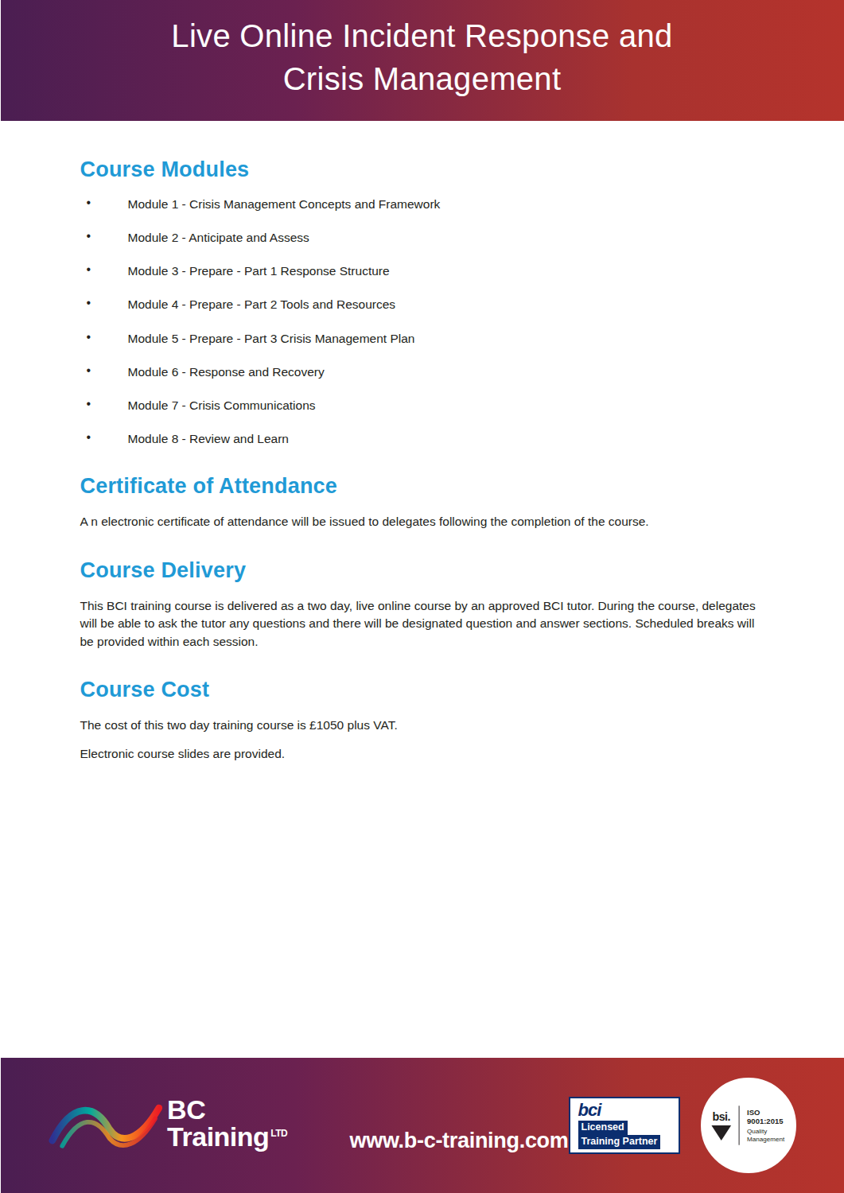Live Online Incident Response and
Crisis Management
Course Modules
Module 1 - Crisis Management Concepts and Framework
Module 2 - Anticipate and Assess
Module 3 - Prepare - Part 1 Response Structure
Module 4 - Prepare - Part 2 Tools and Resources
Module 5 - Prepare - Part 3 Crisis Management Plan
Module 6 - Response and Recovery
Module 7 - Crisis Communications
Module 8 - Review and Learn
Certificate of Attendance
A n electronic certificate of attendance will be issued to delegates following the completion of the course.
Course Delivery
This BCI training course is delivered as a two day, live online course by an approved BCI tutor. During the course, delegates will be able to ask the tutor any questions and there will be designated question and answer sections. Scheduled breaks will be provided within each session.
Course Cost
The cost of this two day training course is £1050 plus VAT.
Electronic course slides are provided.
BC TrainingLTD
www.b-c-training.com
bci
Licensed
Training Partner
bsi.
ISO
9001:2015
Quality
Management